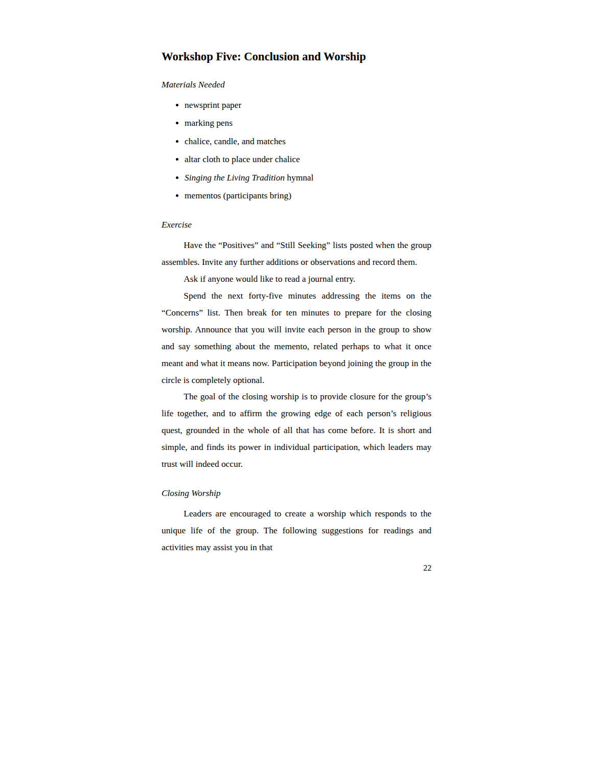Workshop Five: Conclusion and Worship
Materials Needed
newsprint paper
marking pens
chalice, candle, and matches
altar cloth to place under chalice
Singing the Living Tradition hymnal
mementos (participants bring)
Exercise
Have the “Positives” and “Still Seeking” lists posted when the group assembles. Invite any further additions or observations and record them.
Ask if anyone would like to read a journal entry.
Spend the next forty-five minutes addressing the items on the “Concerns” list. Then break for ten minutes to prepare for the closing worship. Announce that you will invite each person in the group to show and say something about the memento, related perhaps to what it once meant and what it means now. Participation beyond joining the group in the circle is completely optional.
The goal of the closing worship is to provide closure for the group’s life together, and to affirm the growing edge of each person’s religious quest, grounded in the whole of all that has come before. It is short and simple, and finds its power in individual participation, which leaders may trust will indeed occur.
Closing Worship
Leaders are encouraged to create a worship which responds to the unique life of the group. The following suggestions for readings and activities may assist you in that
22